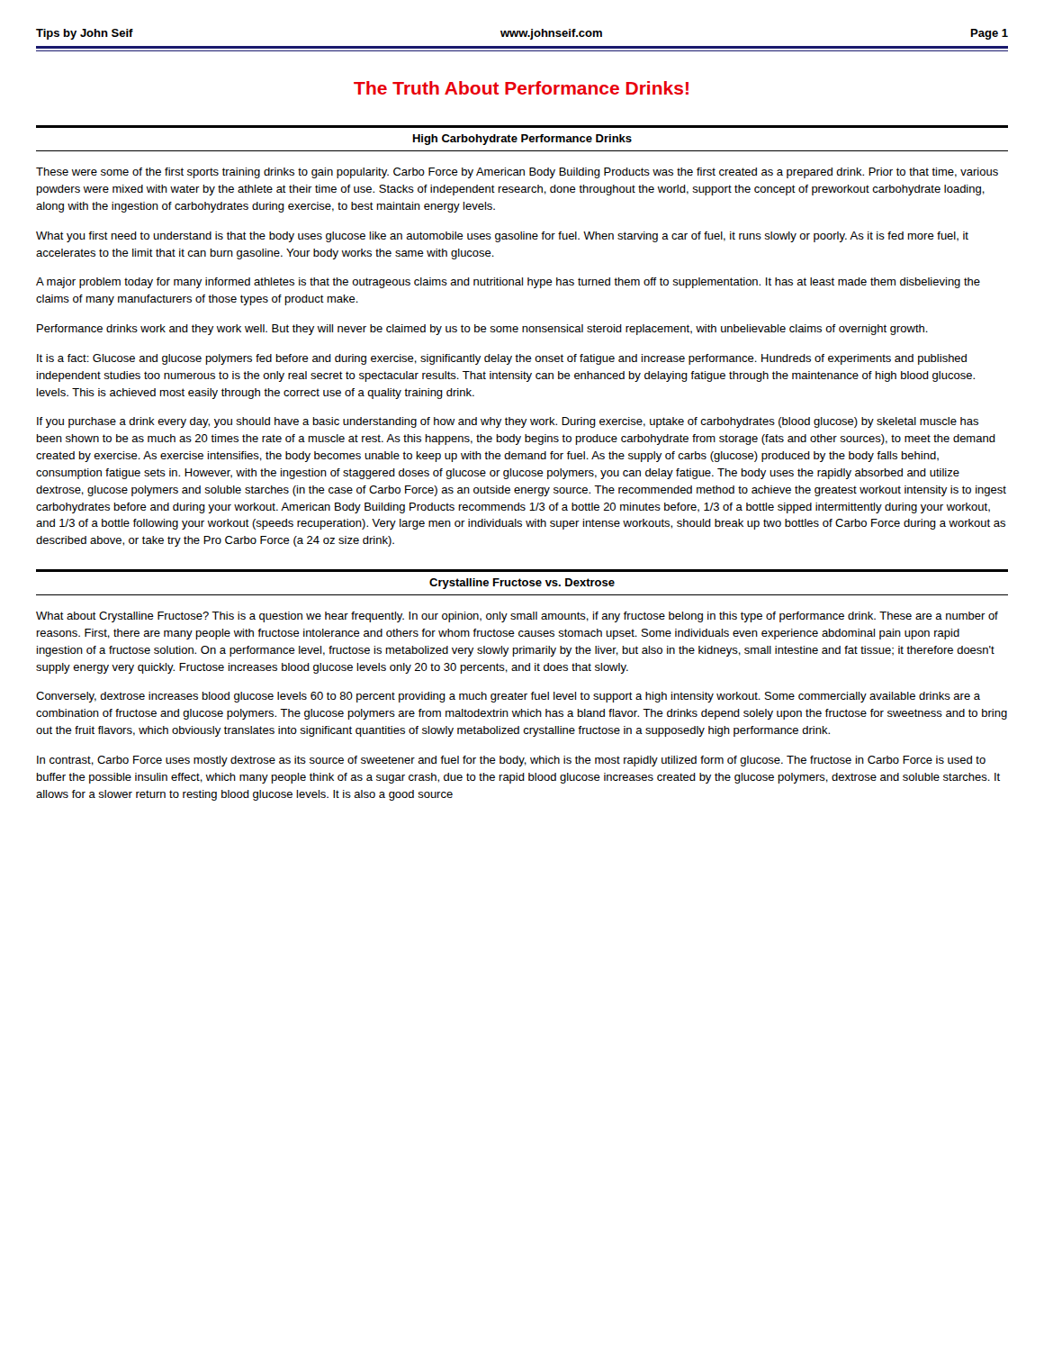Tips by John Seif
www.johnseif.com
Page 1
The Truth About Performance Drinks!
High Carbohydrate Performance Drinks
These were some of the first sports training drinks to gain popularity. Carbo Force by American Body Building Products was the first created as a prepared drink. Prior to that time, various powders were mixed with water by the athlete at their time of use. Stacks of independent research, done throughout the world, support the concept of preworkout carbohydrate loading, along with the ingestion of carbohydrates during exercise, to best maintain energy levels.
What you first need to understand is that the body uses glucose like an automobile uses gasoline for fuel. When starving a car of fuel, it runs slowly or poorly. As it is fed more fuel, it accelerates to the limit that it can burn gasoline. Your body works the same with glucose.
A major problem today for many informed athletes is that the outrageous claims and nutritional hype has turned them off to supplementation. It has at least made them disbelieving the claims of many manufacturers of those types of product make.
Performance drinks work and they work well. But they will never be claimed by us to be some nonsensical steroid replacement, with unbelievable claims of overnight growth.
It is a fact: Glucose and glucose polymers fed before and during exercise, significantly delay the onset of fatigue and increase performance. Hundreds of experiments and published independent studies too numerous to is the only real secret to spectacular results. That intensity can be enhanced by delaying fatigue through the maintenance of high blood glucose. levels. This is achieved most easily through the correct use of a quality training drink.
If you purchase a drink every day, you should have a basic understanding of how and why they work. During exercise, uptake of carbohydrates (blood glucose) by skeletal muscle has been shown to be as much as 20 times the rate of a muscle at rest. As this happens, the body begins to produce carbohydrate from storage (fats and other sources), to meet the demand created by exercise. As exercise intensifies, the body becomes unable to keep up with the demand for fuel. As the supply of carbs (glucose) produced by the body falls behind, consumption fatigue sets in. However, with the ingestion of staggered doses of glucose or glucose polymers, you can delay fatigue. The body uses the rapidly absorbed and utilize dextrose, glucose polymers and soluble starches (in the case of Carbo Force) as an outside energy source. The recommended method to achieve the greatest workout intensity is to ingest carbohydrates before and during your workout. American Body Building Products recommends 1/3 of a bottle 20 minutes before, 1/3 of a bottle sipped intermittently during your workout, and 1/3 of a bottle following your workout (speeds recuperation). Very large men or individuals with super intense workouts, should break up two bottles of Carbo Force during a workout as described above, or take try the Pro Carbo Force (a 24 oz size drink).
Crystalline Fructose vs. Dextrose
What about Crystalline Fructose? This is a question we hear frequently. In our opinion, only small amounts, if any fructose belong in this type of performance drink. These are a number of reasons. First, there are many people with fructose intolerance and others for whom fructose causes stomach upset. Some individuals even experience abdominal pain upon rapid ingestion of a fructose solution. On a performance level, fructose is metabolized very slowly primarily by the liver, but also in the kidneys, small intestine and fat tissue; it therefore doesn't supply energy very quickly. Fructose increases blood glucose levels only 20 to 30 percents, and it does that slowly.
Conversely, dextrose increases blood glucose levels 60 to 80 percent providing a much greater fuel level to support a high intensity workout. Some commercially available drinks are a combination of fructose and glucose polymers. The glucose polymers are from maltodextrin which has a bland flavor. The drinks depend solely upon the fructose for sweetness and to bring out the fruit flavors, which obviously translates into significant quantities of slowly metabolized crystalline fructose in a supposedly high performance drink.
In contrast, Carbo Force uses mostly dextrose as its source of sweetener and fuel for the body, which is the most rapidly utilized form of glucose. The fructose in Carbo Force is used to buffer the possible insulin effect, which many people think of as a sugar crash, due to the rapid blood glucose increases created by the glucose polymers, dextrose and soluble starches. It allows for a slower return to resting blood glucose levels. It is also a good source